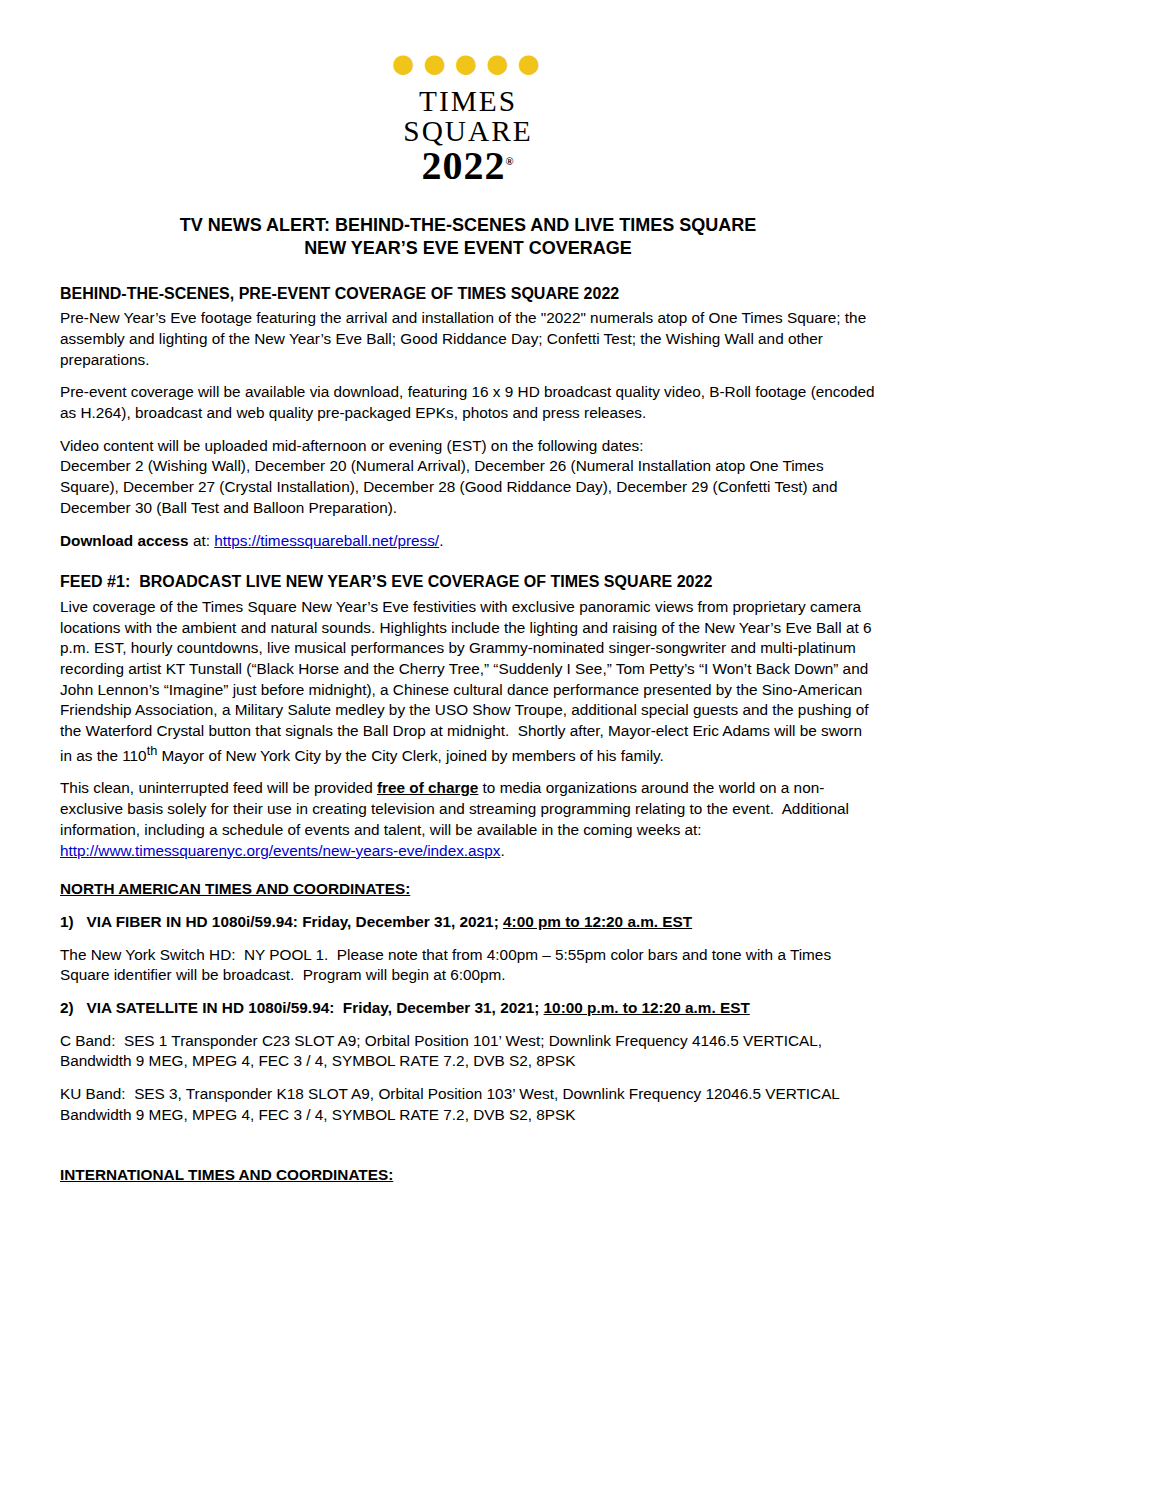●●●●●
TIMES
SQUARE
2022®
TV NEWS ALERT: BEHIND-THE-SCENES AND LIVE TIMES SQUARE
NEW YEAR’S EVE EVENT COVERAGE
BEHIND-THE-SCENES, PRE-EVENT COVERAGE OF TIMES SQUARE 2022
Pre-New Year’s Eve footage featuring the arrival and installation of the "2022" numerals atop of One Times Square; the assembly and lighting of the New Year’s Eve Ball; Good Riddance Day; Confetti Test; the Wishing Wall and other preparations.
Pre-event coverage will be available via download, featuring 16 x 9 HD broadcast quality video, B-Roll footage (encoded as H.264), broadcast and web quality pre-packaged EPKs, photos and press releases.
Video content will be uploaded mid-afternoon or evening (EST) on the following dates:
December 2 (Wishing Wall), December 20 (Numeral Arrival), December 26 (Numeral Installation atop One Times Square), December 27 (Crystal Installation), December 28 (Good Riddance Day), December 29 (Confetti Test) and December 30 (Ball Test and Balloon Preparation).
Download access at: https://timessquareball.net/press/.
FEED #1: BROADCAST LIVE NEW YEAR’S EVE COVERAGE OF TIMES SQUARE 2022
Live coverage of the Times Square New Year’s Eve festivities with exclusive panoramic views from proprietary camera locations with the ambient and natural sounds. Highlights include the lighting and raising of the New Year’s Eve Ball at 6 p.m. EST, hourly countdowns, live musical performances by Grammy-nominated singer-songwriter and multi-platinum recording artist KT Tunstall (“Black Horse and the Cherry Tree,” “Suddenly I See,” Tom Petty’s “I Won’t Back Down” and John Lennon’s “Imagine” just before midnight), a Chinese cultural dance performance presented by the Sino-American Friendship Association, a Military Salute medley by the USO Show Troupe, additional special guests and the pushing of the Waterford Crystal button that signals the Ball Drop at midnight. Shortly after, Mayor-elect Eric Adams will be sworn in as the 110th Mayor of New York City by the City Clerk, joined by members of his family.
This clean, uninterrupted feed will be provided free of charge to media organizations around the world on a non-exclusive basis solely for their use in creating television and streaming programming relating to the event. Additional information, including a schedule of events and talent, will be available in the coming weeks at: http://www.timessquarenyc.org/events/new-years-eve/index.aspx.
NORTH AMERICAN TIMES AND COORDINATES:
1) VIA FIBER IN HD 1080i/59.94: Friday, December 31, 2021; 4:00 pm to 12:20 a.m. EST
The New York Switch HD: NY POOL 1. Please note that from 4:00pm – 5:55pm color bars and tone with a Times Square identifier will be broadcast. Program will begin at 6:00pm.
2) VIA SATELLITE IN HD 1080i/59.94: Friday, December 31, 2021; 10:00 p.m. to 12:20 a.m. EST
C Band: SES 1 Transponder C23 SLOT A9; Orbital Position 101’ West; Downlink Frequency 4146.5 VERTICAL, Bandwidth 9 MEG, MPEG 4, FEC 3 / 4, SYMBOL RATE 7.2, DVB S2, 8PSK
KU Band: SES 3, Transponder K18 SLOT A9, Orbital Position 103’ West, Downlink Frequency 12046.5 VERTICAL Bandwidth 9 MEG, MPEG 4, FEC 3 / 4, SYMBOL RATE 7.2, DVB S2, 8PSK
INTERNATIONAL TIMES AND COORDINATES: